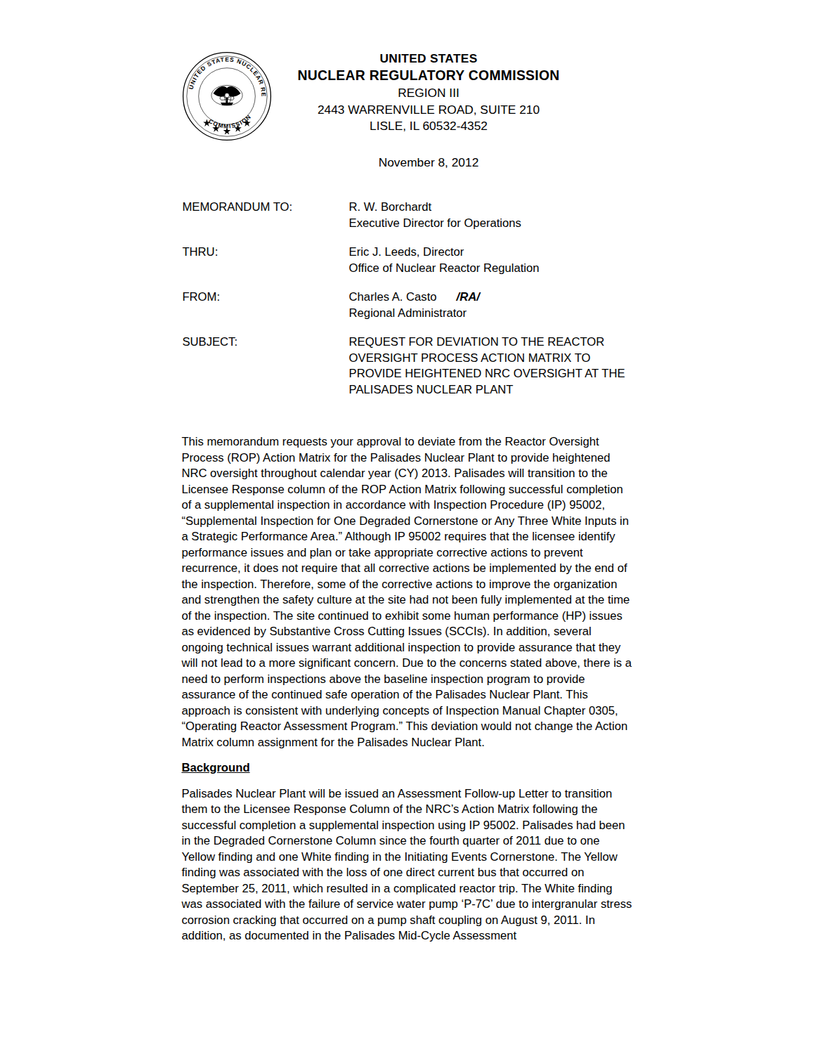UNITED STATES NUCLEAR REGULATORY COMMISSION
UNITED STATES
NUCLEAR REGULATORY COMMISSION
REGION III
2443 WARRENVILLE ROAD, SUITE 210
LISLE, IL 60532-4352
November 8, 2012
| MEMORANDUM TO: | R. W. Borchardt Executive Director for Operations |
| THRU: | Eric J. Leeds, Director Office of Nuclear Reactor Regulation |
| FROM: | Charles A. Casto /RA/ Regional Administrator |
| SUBJECT: | REQUEST FOR DEVIATION TO THE REACTOR OVERSIGHT PROCESS ACTION MATRIX TO PROVIDE HEIGHTENED NRC OVERSIGHT AT THE PALISADES NUCLEAR PLANT |
This memorandum requests your approval to deviate from the Reactor Oversight Process (ROP) Action Matrix for the Palisades Nuclear Plant to provide heightened NRC oversight throughout calendar year (CY) 2013. Palisades will transition to the Licensee Response column of the ROP Action Matrix following successful completion of a supplemental inspection in accordance with Inspection Procedure (IP) 95002, “Supplemental Inspection for One Degraded Cornerstone or Any Three White Inputs in a Strategic Performance Area.” Although IP 95002 requires that the licensee identify performance issues and plan or take appropriate corrective actions to prevent recurrence, it does not require that all corrective actions be implemented by the end of the inspection. Therefore, some of the corrective actions to improve the organization and strengthen the safety culture at the site had not been fully implemented at the time of the inspection. The site continued to exhibit some human performance (HP) issues as evidenced by Substantive Cross Cutting Issues (SCCIs). In addition, several ongoing technical issues warrant additional inspection to provide assurance that they will not lead to a more significant concern. Due to the concerns stated above, there is a need to perform inspections above the baseline inspection program to provide assurance of the continued safe operation of the Palisades Nuclear Plant. This approach is consistent with underlying concepts of Inspection Manual Chapter 0305, “Operating Reactor Assessment Program.” This deviation would not change the Action Matrix column assignment for the Palisades Nuclear Plant.
Background
Palisades Nuclear Plant will be issued an Assessment Follow-up Letter to transition them to the Licensee Response Column of the NRC’s Action Matrix following the successful completion a supplemental inspection using IP 95002. Palisades had been in the Degraded Cornerstone Column since the fourth quarter of 2011 due to one Yellow finding and one White finding in the Initiating Events Cornerstone. The Yellow finding was associated with the loss of one direct current bus that occurred on September 25, 2011, which resulted in a complicated reactor trip. The White finding was associated with the failure of service water pump ‘P-7C’ due to intergranular stress corrosion cracking that occurred on a pump shaft coupling on August 9, 2011. In addition, as documented in the Palisades Mid-Cycle Assessment